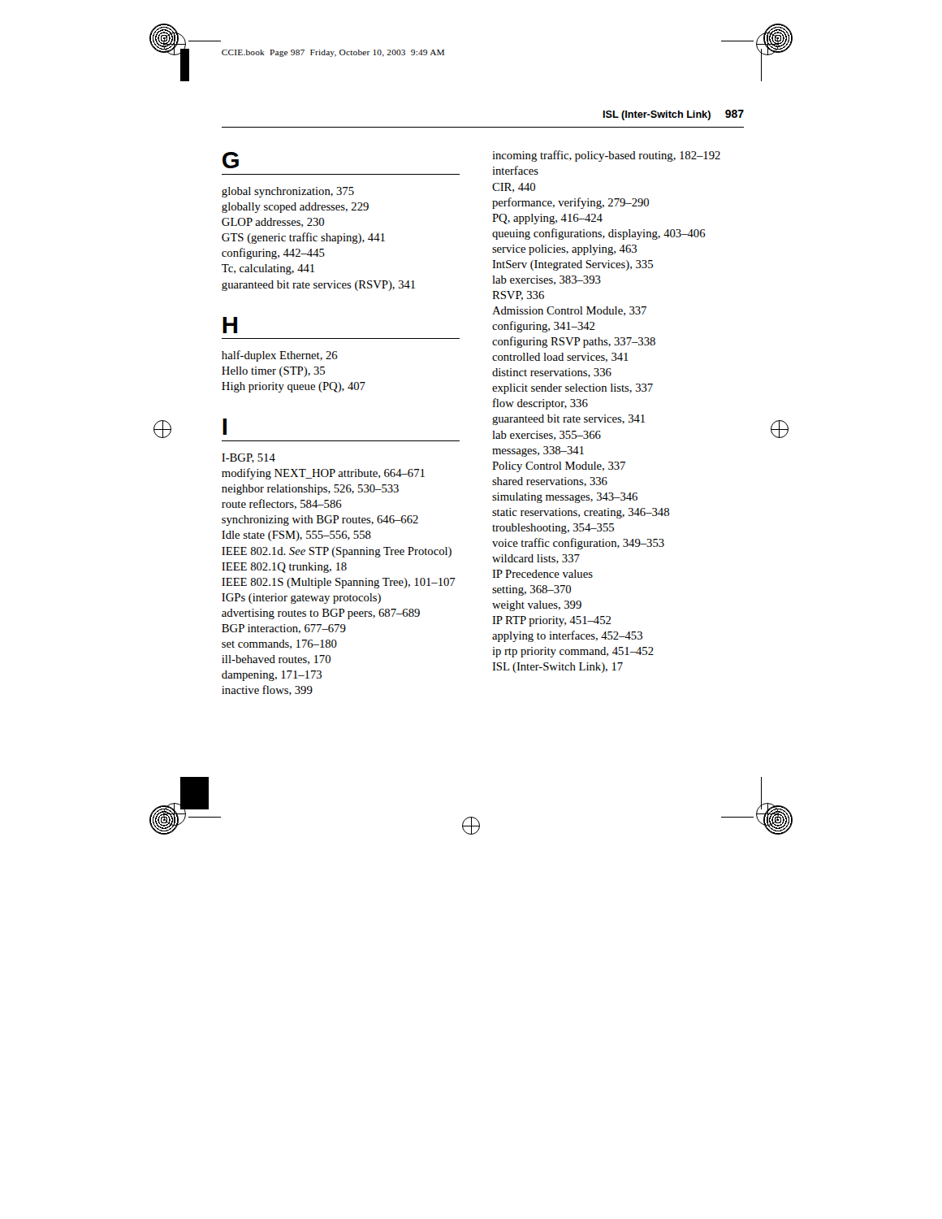CCIE.book Page 987 Friday, October 10, 2003 9:49 AM
ISL (Inter-Switch Link)987
G
global synchronization, 375
globally scoped addresses, 229
GLOP addresses, 230
GTS (generic traffic shaping), 441
configuring, 442–445
Tc, calculating, 441
guaranteed bit rate services (RSVP), 341
H
half-duplex Ethernet, 26
Hello timer (STP), 35
High priority queue (PQ), 407
I
I-BGP, 514
modifying NEXT_HOP attribute, 664–671
neighbor relationships, 526, 530–533
route reflectors, 584–586
synchronizing with BGP routes, 646–662
Idle state (FSM), 555–556, 558
IEEE 802.1d. See STP (Spanning Tree Protocol)
IEEE 802.1Q trunking, 18
IEEE 802.1S (Multiple Spanning Tree), 101–107
IGPs (interior gateway protocols)
advertising routes to BGP peers, 687–689
BGP interaction, 677–679
set commands, 176–180
ill-behaved routes, 170
dampening, 171–173
inactive flows, 399
incoming traffic, policy-based routing, 182–192
interfaces
CIR, 440
performance, verifying, 279–290
PQ, applying, 416–424
queuing configurations, displaying, 403–406
service policies, applying, 463
IntServ (Integrated Services), 335
lab exercises, 383–393
RSVP, 336
Admission Control Module, 337
configuring, 341–342
configuring RSVP paths, 337–338
controlled load services, 341
distinct reservations, 336
explicit sender selection lists, 337
flow descriptor, 336
guaranteed bit rate services, 341
lab exercises, 355–366
messages, 338–341
Policy Control Module, 337
shared reservations, 336
simulating messages, 343–346
static reservations, creating, 346–348
troubleshooting, 354–355
voice traffic configuration, 349–353
wildcard lists, 337
IP Precedence values
setting, 368–370
weight values, 399
IP RTP priority, 451–452
applying to interfaces, 452–453
ip rtp priority command, 451–452
ISL (Inter-Switch Link), 17